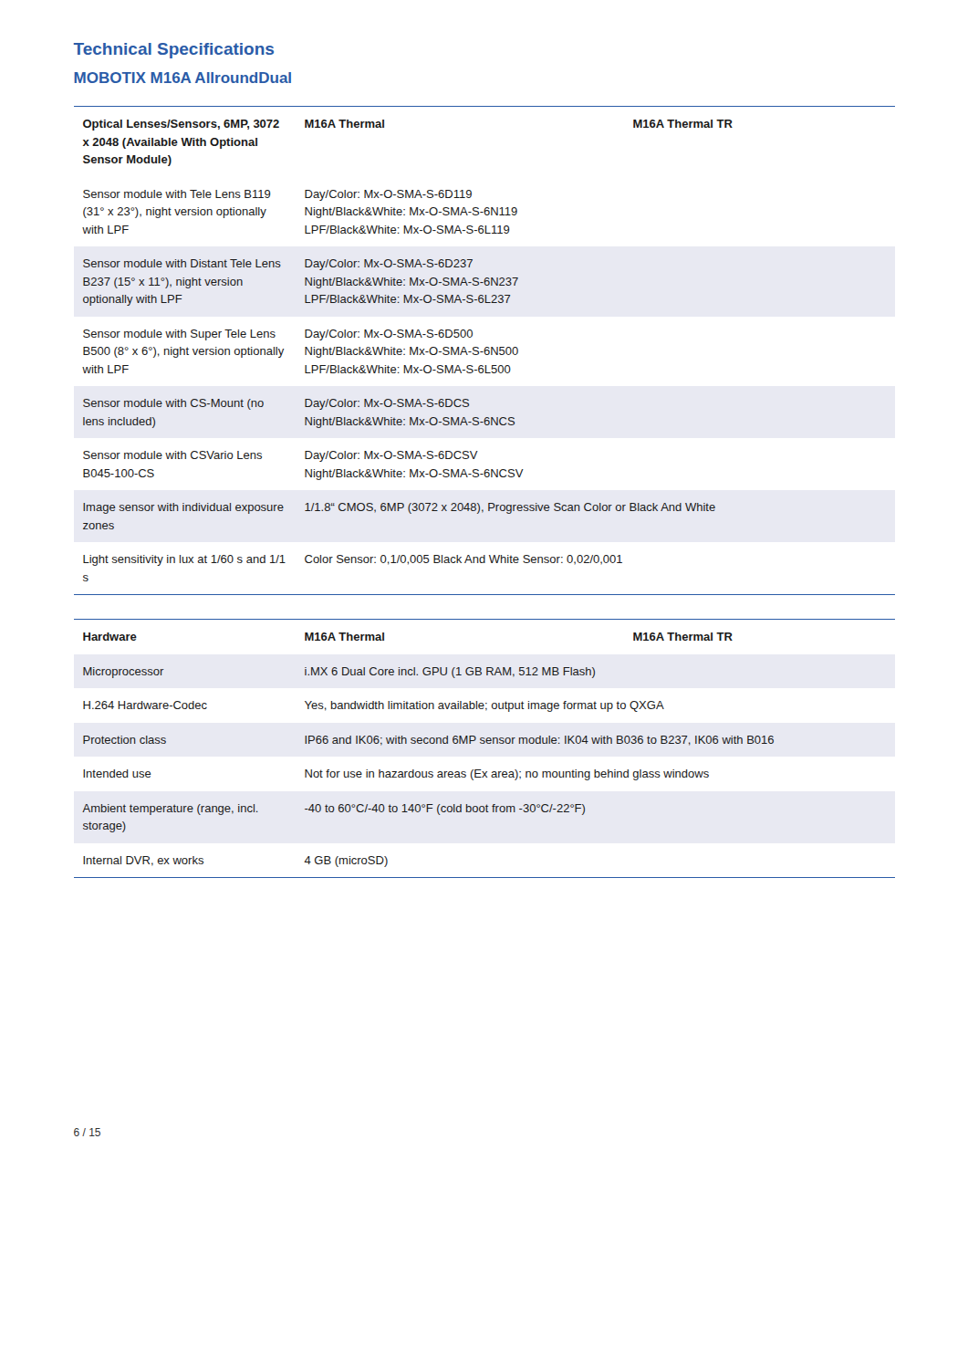Technical Specifications
MOBOTIX M16A AllroundDual
| Optical Lenses/Sensors, 6MP, 3072 x 2048 (Available With Optional Sensor Module) | M16A Thermal | M16A Thermal TR |
| --- | --- | --- |
| Sensor module with Tele Lens B119 (31° x 23°), night version optionally with LPF | Day/Color: Mx-O-SMA-S-6D119 Night/Black&White: Mx-O-SMA-S-6N119 LPF/Black&White: Mx-O-SMA-S-6L119 |
| Sensor module with Distant Tele Lens B237 (15° x 11°), night version optionally with LPF | Day/Color: Mx-O-SMA-S-6D237 Night/Black&White: Mx-O-SMA-S-6N237 LPF/Black&White: Mx-O-SMA-S-6L237 |
| Sensor module with Super Tele Lens B500 (8° x 6°), night version optionally with LPF | Day/Color: Mx-O-SMA-S-6D500 Night/Black&White: Mx-O-SMA-S-6N500 LPF/Black&White: Mx-O-SMA-S-6L500 |
| Sensor module with CS-Mount (no lens included) | Day/Color: Mx-O-SMA-S-6DCS Night/Black&White: Mx-O-SMA-S-6NCS |
| Sensor module with CSVario Lens B045-100-CS | Day/Color: Mx-O-SMA-S-6DCSV Night/Black&White: Mx-O-SMA-S-6NCSV |
| Image sensor with individual exposure zones | 1/1.8“ CMOS, 6MP (3072 x 2048), Progressive Scan Color or Black And White |
| Light sensitivity in lux at 1/60 s and 1/1 s | Color Sensor: 0,1/0,005 Black And White Sensor: 0,02/0,001 |
| Hardware | M16A Thermal | M16A Thermal TR |
| --- | --- | --- |
| Microprocessor | i.MX 6 Dual Core incl. GPU (1 GB RAM, 512 MB Flash) |
| H.264 Hardware-Codec | Yes, bandwidth limitation available; output image format up to QXGA |
| Protection class | IP66 and IK06; with second 6MP sensor module: IK04 with B036 to B237, IK06 with B016 |
| Intended use | Not for use in hazardous areas (Ex area); no mounting behind glass windows |
| Ambient temperature (range, incl. storage) | -40 to 60°C/-40 to 140°F (cold boot from -30°C/-22°F) |
| Internal DVR, ex works | 4 GB (microSD) |
6 / 15